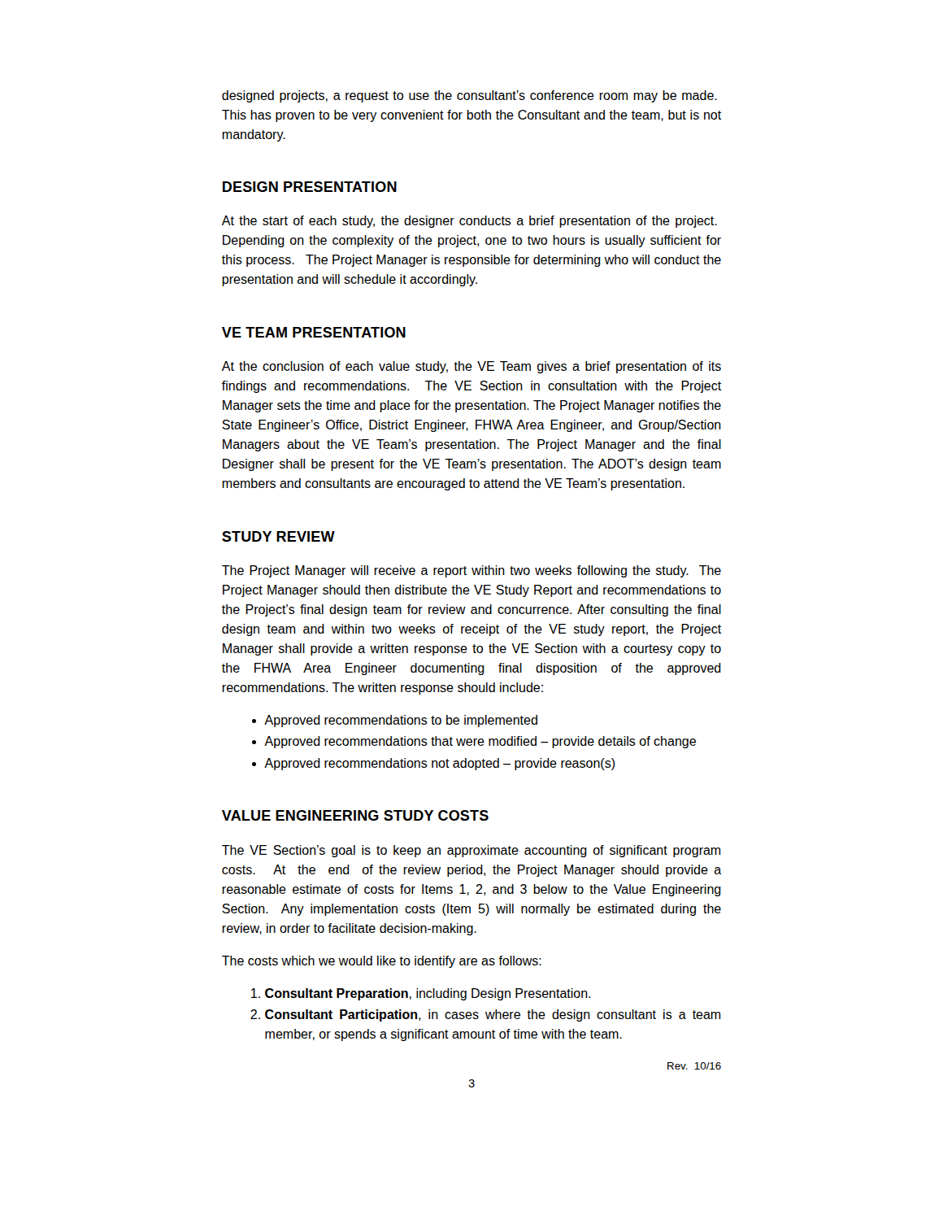designed projects, a request to use the consultant’s conference room may be made. This has proven to be very convenient for both the Consultant and the team, but is not mandatory.
DESIGN PRESENTATION
At the start of each study, the designer conducts a brief presentation of the project. Depending on the complexity of the project, one to two hours is usually sufficient for this process. The Project Manager is responsible for determining who will conduct the presentation and will schedule it accordingly.
VE TEAM PRESENTATION
At the conclusion of each value study, the VE Team gives a brief presentation of its findings and recommendations. The VE Section in consultation with the Project Manager sets the time and place for the presentation. The Project Manager notifies the State Engineer’s Office, District Engineer, FHWA Area Engineer, and Group/Section Managers about the VE Team’s presentation. The Project Manager and the final Designer shall be present for the VE Team’s presentation. The ADOT’s design team members and consultants are encouraged to attend the VE Team’s presentation.
STUDY REVIEW
The Project Manager will receive a report within two weeks following the study. The Project Manager should then distribute the VE Study Report and recommendations to the Project’s final design team for review and concurrence. After consulting the final design team and within two weeks of receipt of the VE study report, the Project Manager shall provide a written response to the VE Section with a courtesy copy to the FHWA Area Engineer documenting final disposition of the approved recommendations. The written response should include:
Approved recommendations to be implemented
Approved recommendations that were modified – provide details of change
Approved recommendations not adopted – provide reason(s)
VALUE ENGINEERING STUDY COSTS
The VE Section’s goal is to keep an approximate accounting of significant program costs. At the end of the review period, the Project Manager should provide a reasonable estimate of costs for Items 1, 2, and 3 below to the Value Engineering Section. Any implementation costs (Item 5) will normally be estimated during the review, in order to facilitate decision-making.
The costs which we would like to identify are as follows:
Consultant Preparation, including Design Presentation.
Consultant Participation, in cases where the design consultant is a team member, or spends a significant amount of time with the team.
Rev. 10/16
3